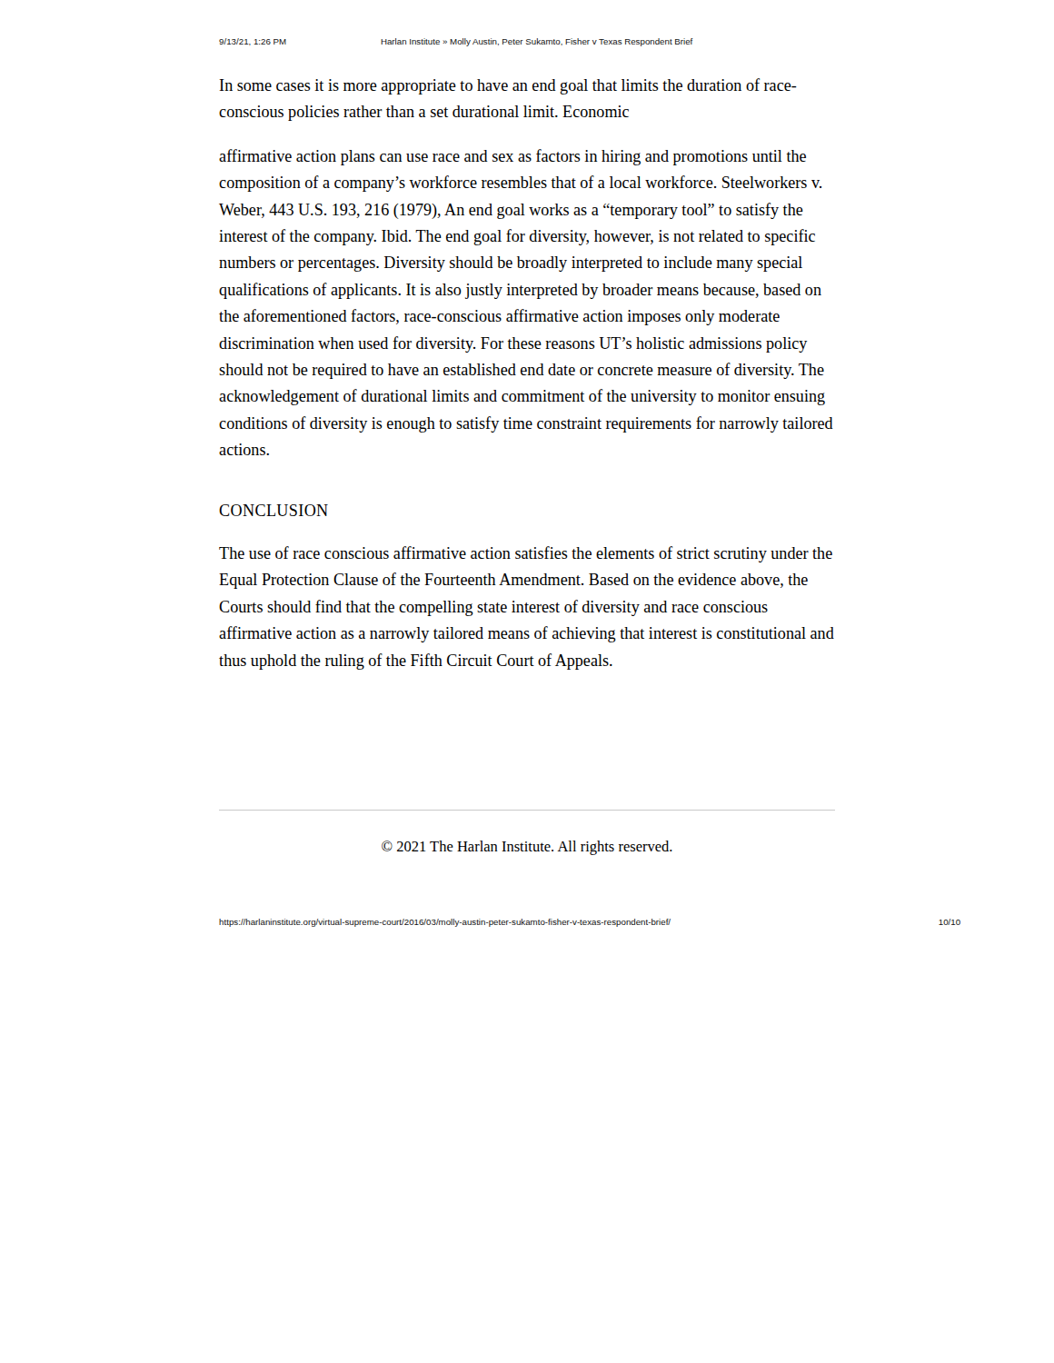9/13/21, 1:26 PM Harlan Institute » Molly Austin, Peter Sukamto, Fisher v Texas Respondent Brief
In some cases it is more appropriate to have an end goal that limits the duration of race-conscious policies rather than a set durational limit. Economic
affirmative action plans can use race and sex as factors in hiring and promotions until the composition of a company’s workforce resembles that of a local workforce. Steelworkers v. Weber, 443 U.S. 193, 216 (1979), An end goal works as a “temporary tool” to satisfy the interest of the company. Ibid. The end goal for diversity, however, is not related to specific numbers or percentages. Diversity should be broadly interpreted to include many special qualifications of applicants. It is also justly interpreted by broader means because, based on the aforementioned factors, race-conscious affirmative action imposes only moderate discrimination when used for diversity. For these reasons UT’s holistic admissions policy should not be required to have an established end date or concrete measure of diversity. The acknowledgement of durational limits and commitment of the university to monitor ensuing conditions of diversity is enough to satisfy time constraint requirements for narrowly tailored actions.
CONCLUSION
The use of race conscious affirmative action satisfies the elements of strict scrutiny under the Equal Protection Clause of the Fourteenth Amendment. Based on the evidence above, the Courts should find that the compelling state interest of diversity and race conscious affirmative action as a narrowly tailored means of achieving that interest is constitutional and thus uphold the ruling of the Fifth Circuit Court of Appeals.
© 2021 The Harlan Institute. All rights reserved.
https://harlaninstitute.org/virtual-supreme-court/2016/03/molly-austin-peter-sukamto-fisher-v-texas-respondent-brief/ 10/10